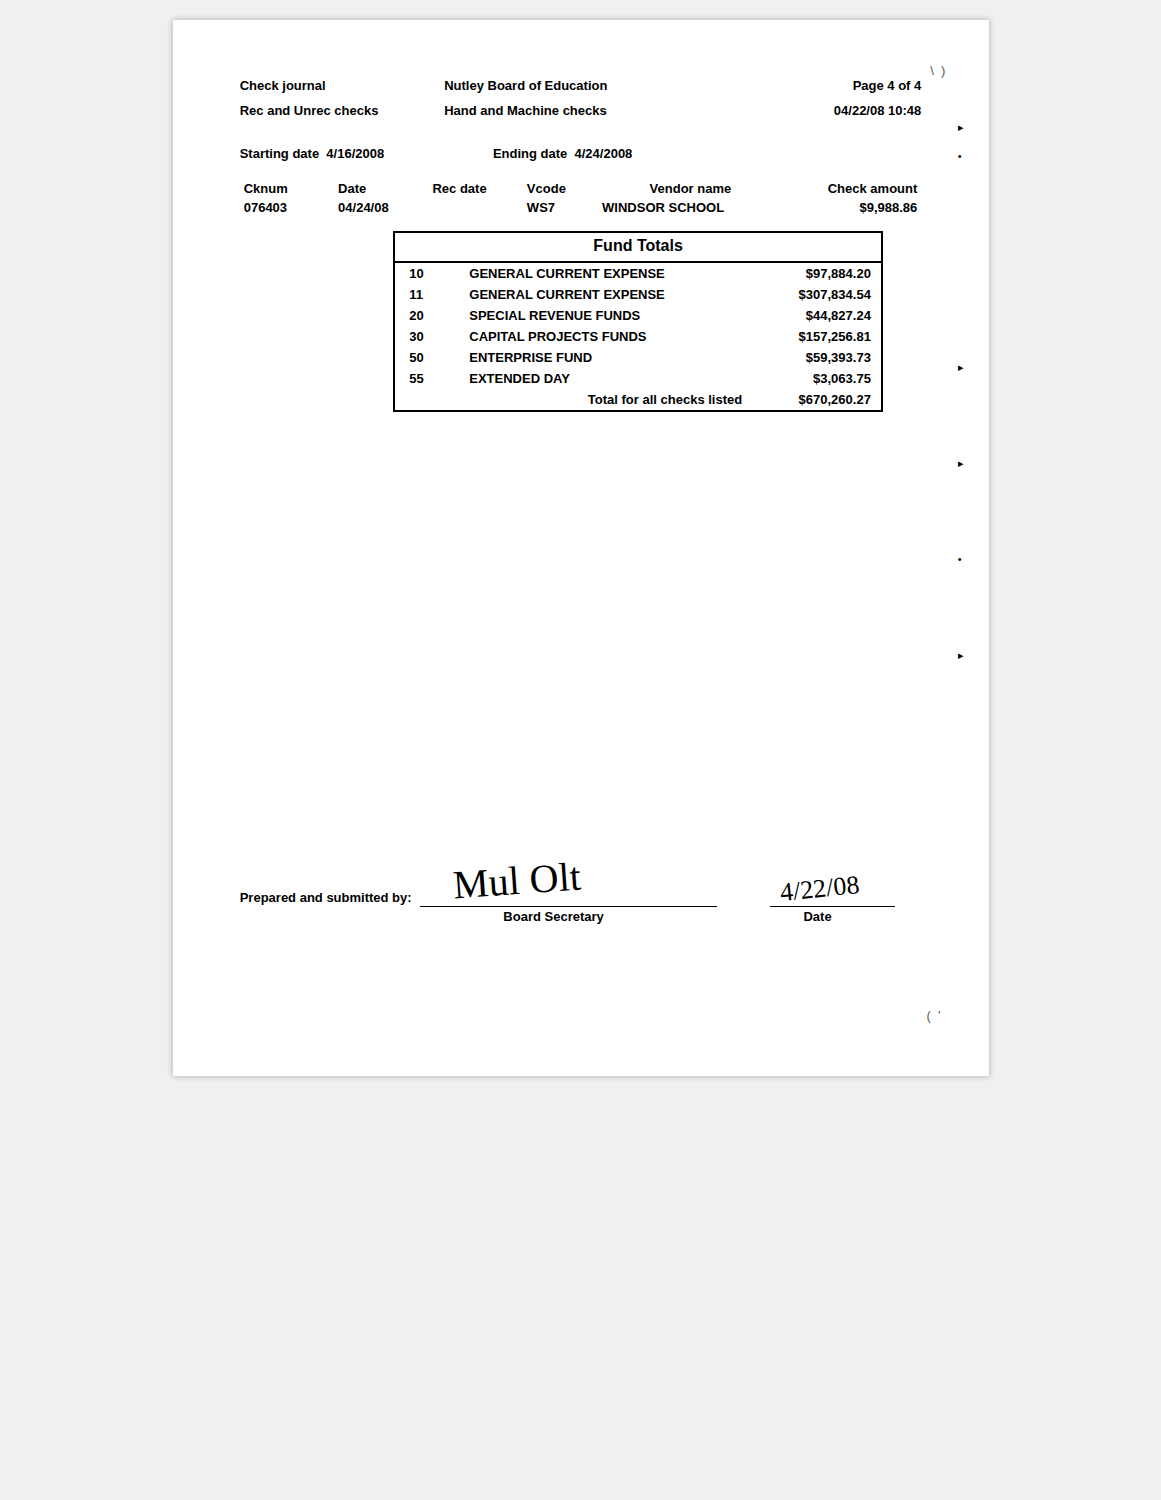\ )
( '
▸ • ▸ ▸ • ▸
Check journal
Rec and Unrec checks
Nutley Board of Education
Hand and Machine checks
Page 4 of 4
04/22/08 10:48
Starting date 4/16/2008 Ending date 4/24/2008
| Cknum | Date | Rec date | Vcode | Vendor name | Check amount |
| --- | --- | --- | --- | --- | --- |
| 076403 | 04/24/08 | | WS7 | WINDSOR SCHOOL | $9,988.86 |
Fund Totals
| 10 | GENERAL CURRENT EXPENSE | $97,884.20 |
| 11 | GENERAL CURRENT EXPENSE | $307,834.54 |
| 20 | SPECIAL REVENUE FUNDS | $44,827.24 |
| 30 | CAPITAL PROJECTS FUNDS | $157,256.81 |
| 50 | ENTERPRISE FUND | $59,393.73 |
| 55 | EXTENDED DAY | $3,063.75 |
| | Total for all checks listed | $670,260.27 |
Prepared and submitted by:
Mul Olt
4/22/08
Board Secretary
Date